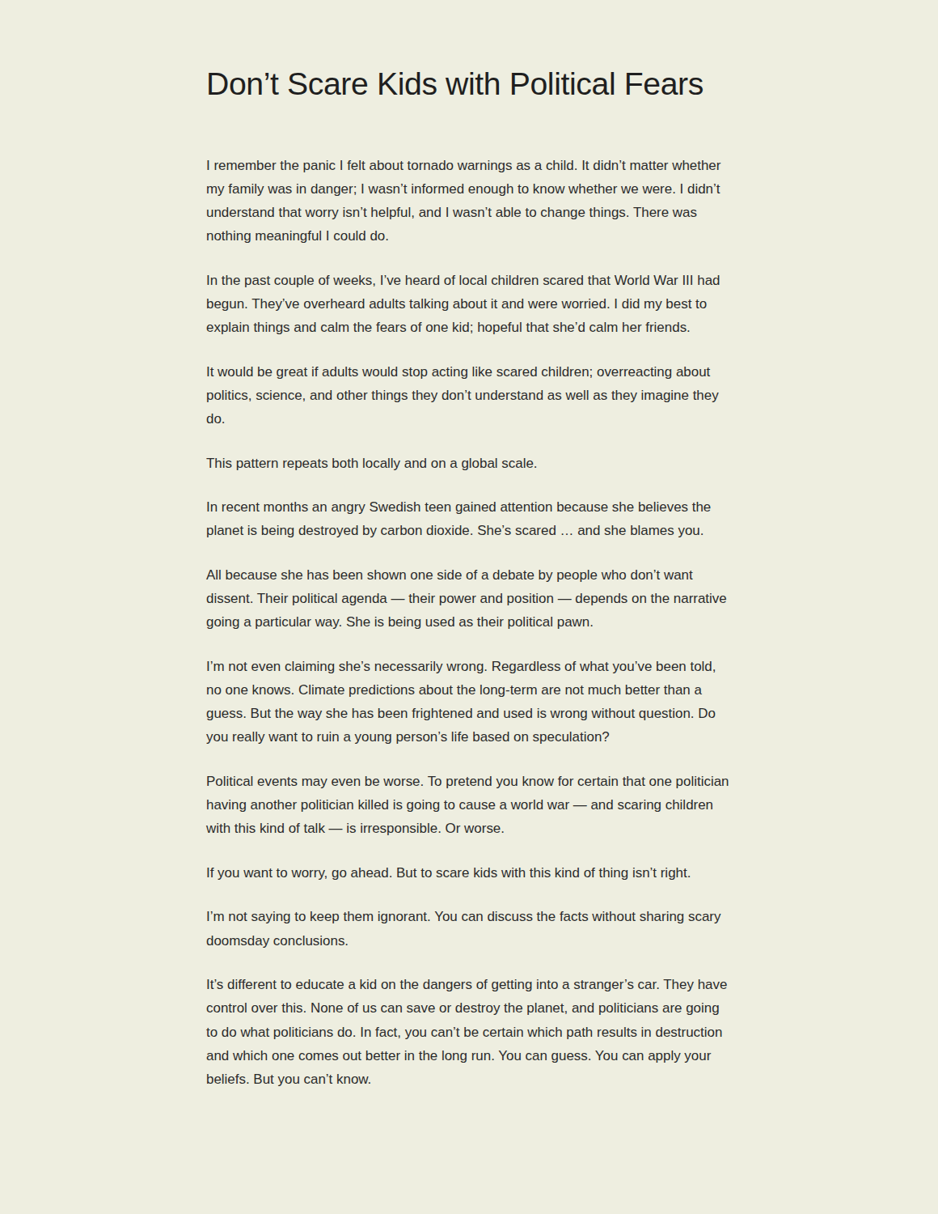Don’t Scare Kids with Political Fears
I remember the panic I felt about tornado warnings as a child. It didn’t matter whether my family was in danger; I wasn’t informed enough to know whether we were. I didn’t understand that worry isn’t helpful, and I wasn’t able to change things. There was nothing meaningful I could do.
In the past couple of weeks, I’ve heard of local children scared that World War III had begun. They’ve overheard adults talking about it and were worried. I did my best to explain things and calm the fears of one kid; hopeful that she’d calm her friends.
It would be great if adults would stop acting like scared children; overreacting about politics, science, and other things they don’t understand as well as they imagine they do.
This pattern repeats both locally and on a global scale.
In recent months an angry Swedish teen gained attention because she believes the planet is being destroyed by carbon dioxide. She’s scared … and she blames you.
All because she has been shown one side of a debate by people who don’t want dissent. Their political agenda — their power and position — depends on the narrative going a particular way. She is being used as their political pawn.
I’m not even claiming she’s necessarily wrong. Regardless of what you’ve been told, no one knows. Climate predictions about the long-term are not much better than a guess. But the way she has been frightened and used is wrong without question. Do you really want to ruin a young person’s life based on speculation?
Political events may even be worse. To pretend you know for certain that one politician having another politician killed is going to cause a world war — and scaring children with this kind of talk — is irresponsible. Or worse.
If you want to worry, go ahead. But to scare kids with this kind of thing isn’t right.
I’m not saying to keep them ignorant. You can discuss the facts without sharing scary doomsday conclusions.
It’s different to educate a kid on the dangers of getting into a stranger’s car. They have control over this. None of us can save or destroy the planet, and politicians are going to do what politicians do. In fact, you can’t be certain which path results in destruction and which one comes out better in the long run. You can guess. You can apply your beliefs. But you can’t know.